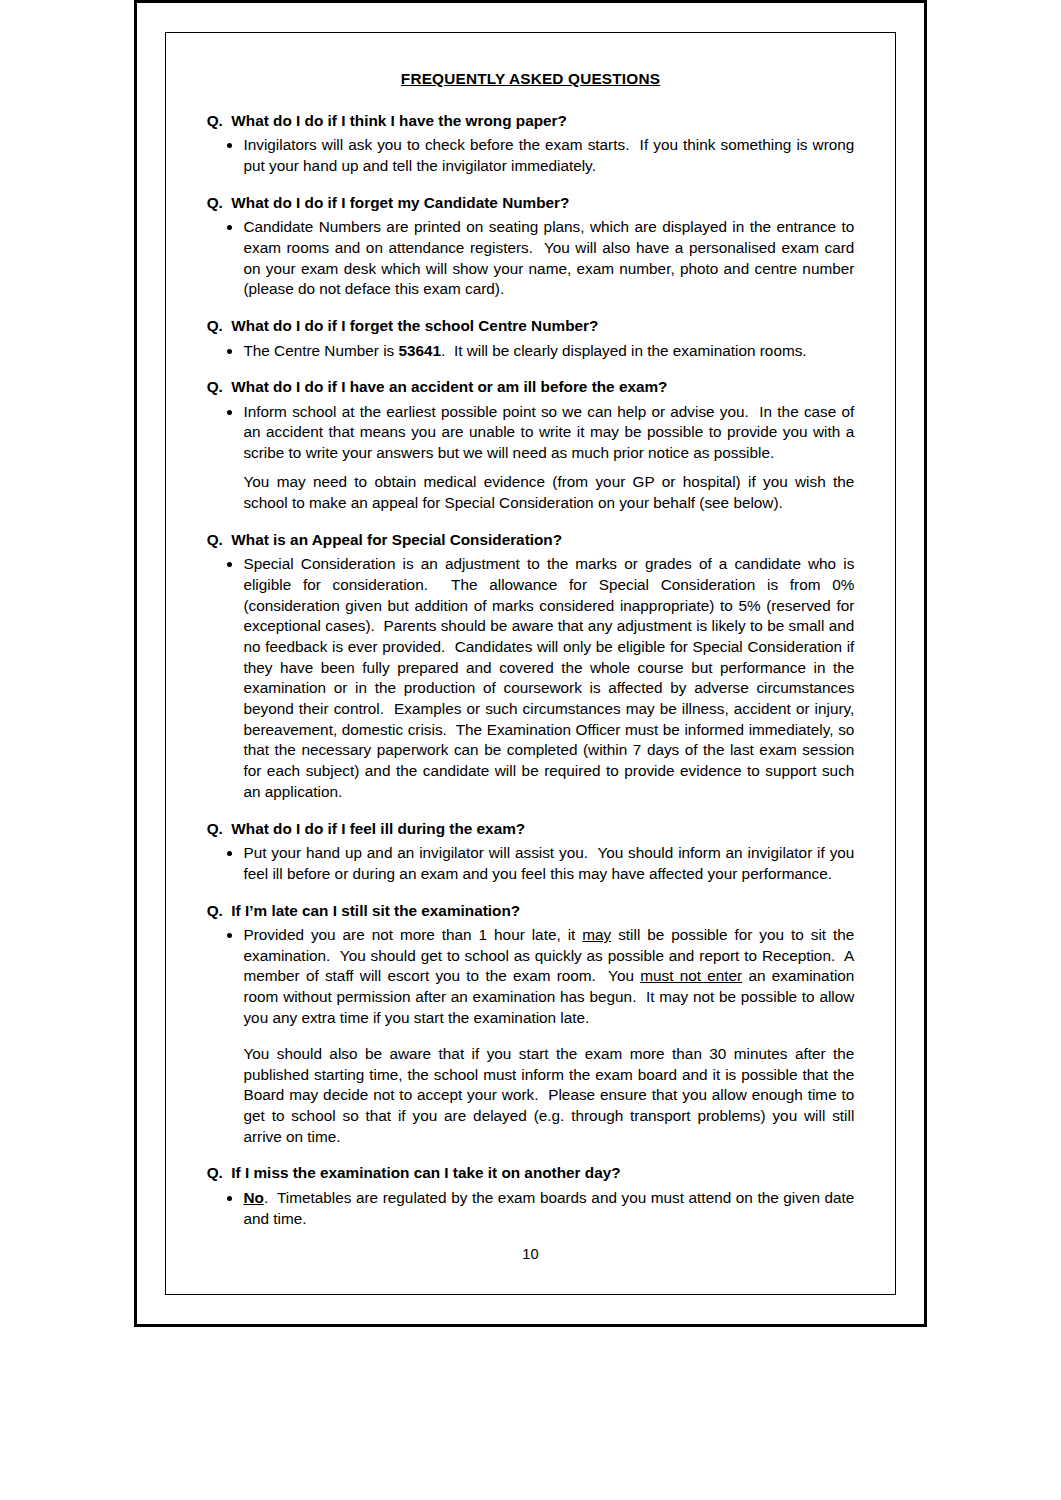FREQUENTLY ASKED QUESTIONS
Q. What do I do if I think I have the wrong paper?
Invigilators will ask you to check before the exam starts. If you think something is wrong put your hand up and tell the invigilator immediately.
Q. What do I do if I forget my Candidate Number?
Candidate Numbers are printed on seating plans, which are displayed in the entrance to exam rooms and on attendance registers. You will also have a personalised exam card on your exam desk which will show your name, exam number, photo and centre number (please do not deface this exam card).
Q. What do I do if I forget the school Centre Number?
The Centre Number is 53641. It will be clearly displayed in the examination rooms.
Q. What do I do if I have an accident or am ill before the exam?
Inform school at the earliest possible point so we can help or advise you. In the case of an accident that means you are unable to write it may be possible to provide you with a scribe to write your answers but we will need as much prior notice as possible.
You may need to obtain medical evidence (from your GP or hospital) if you wish the school to make an appeal for Special Consideration on your behalf (see below).
Q. What is an Appeal for Special Consideration?
Special Consideration is an adjustment to the marks or grades of a candidate who is eligible for consideration. The allowance for Special Consideration is from 0% (consideration given but addition of marks considered inappropriate) to 5% (reserved for exceptional cases). Parents should be aware that any adjustment is likely to be small and no feedback is ever provided. Candidates will only be eligible for Special Consideration if they have been fully prepared and covered the whole course but performance in the examination or in the production of coursework is affected by adverse circumstances beyond their control. Examples or such circumstances may be illness, accident or injury, bereavement, domestic crisis. The Examination Officer must be informed immediately, so that the necessary paperwork can be completed (within 7 days of the last exam session for each subject) and the candidate will be required to provide evidence to support such an application.
Q. What do I do if I feel ill during the exam?
Put your hand up and an invigilator will assist you. You should inform an invigilator if you feel ill before or during an exam and you feel this may have affected your performance.
Q. If I’m late can I still sit the examination?
Provided you are not more than 1 hour late, it may still be possible for you to sit the examination. You should get to school as quickly as possible and report to Reception. A member of staff will escort you to the exam room. You must not enter an examination room without permission after an examination has begun. It may not be possible to allow you any extra time if you start the examination late.
You should also be aware that if you start the exam more than 30 minutes after the published starting time, the school must inform the exam board and it is possible that the Board may decide not to accept your work. Please ensure that you allow enough time to get to school so that if you are delayed (e.g. through transport problems) you will still arrive on time.
Q. If I miss the examination can I take it on another day?
No. Timetables are regulated by the exam boards and you must attend on the given date and time.
10